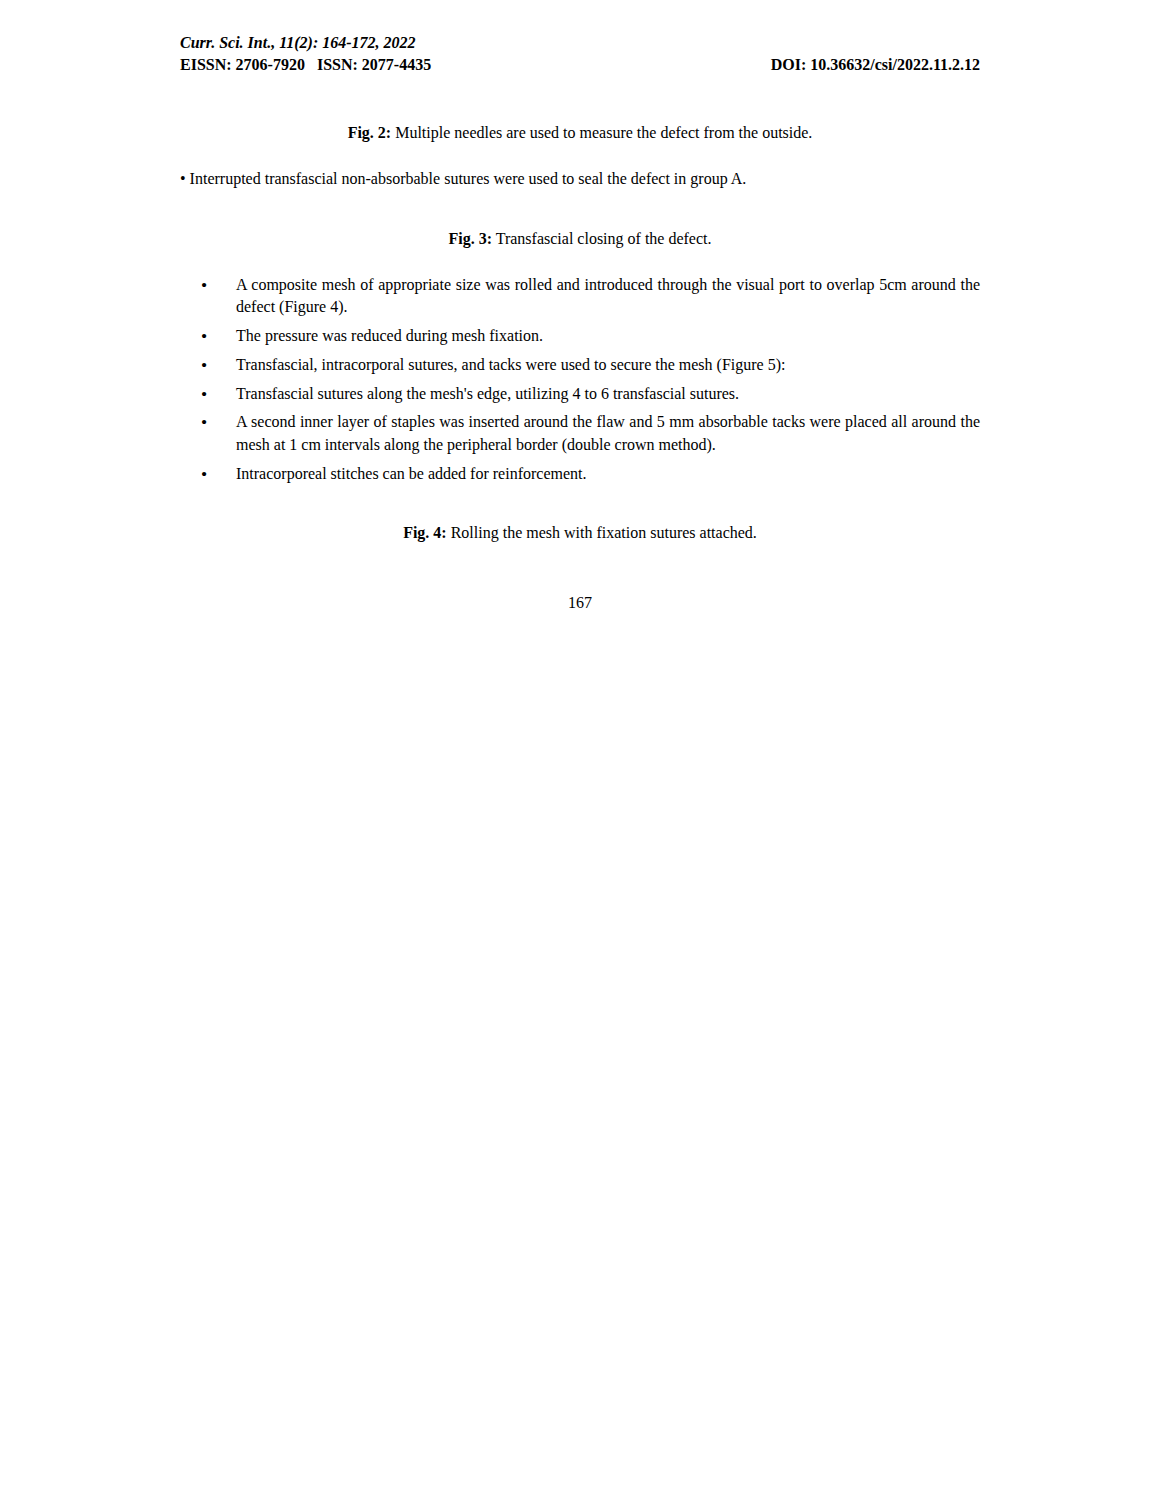Curr. Sci. Int., 11(2): 164-172, 2022
EISSN: 2706-7920 ISSN: 2077-4435 DOI: 10.36632/csi/2022.11.2.12
Fig. 2: Multiple needles are used to measure the defect from the outside.
• Interrupted transfascial non-absorbable sutures were used to seal the defect in group A.
Fig. 3: Transfascial closing of the defect.
A composite mesh of appropriate size was rolled and introduced through the visual port to overlap 5cm around the defect (Figure 4).
The pressure was reduced during mesh fixation.
Transfascial, intracorporal sutures, and tacks were used to secure the mesh (Figure 5):
Transfascial sutures along the mesh's edge, utilizing 4 to 6 transfascial sutures.
A second inner layer of staples was inserted around the flaw and 5 mm absorbable tacks were placed all around the mesh at 1 cm intervals along the peripheral border (double crown method).
Intracorporeal stitches can be added for reinforcement.
Fig. 4: Rolling the mesh with fixation sutures attached.
167